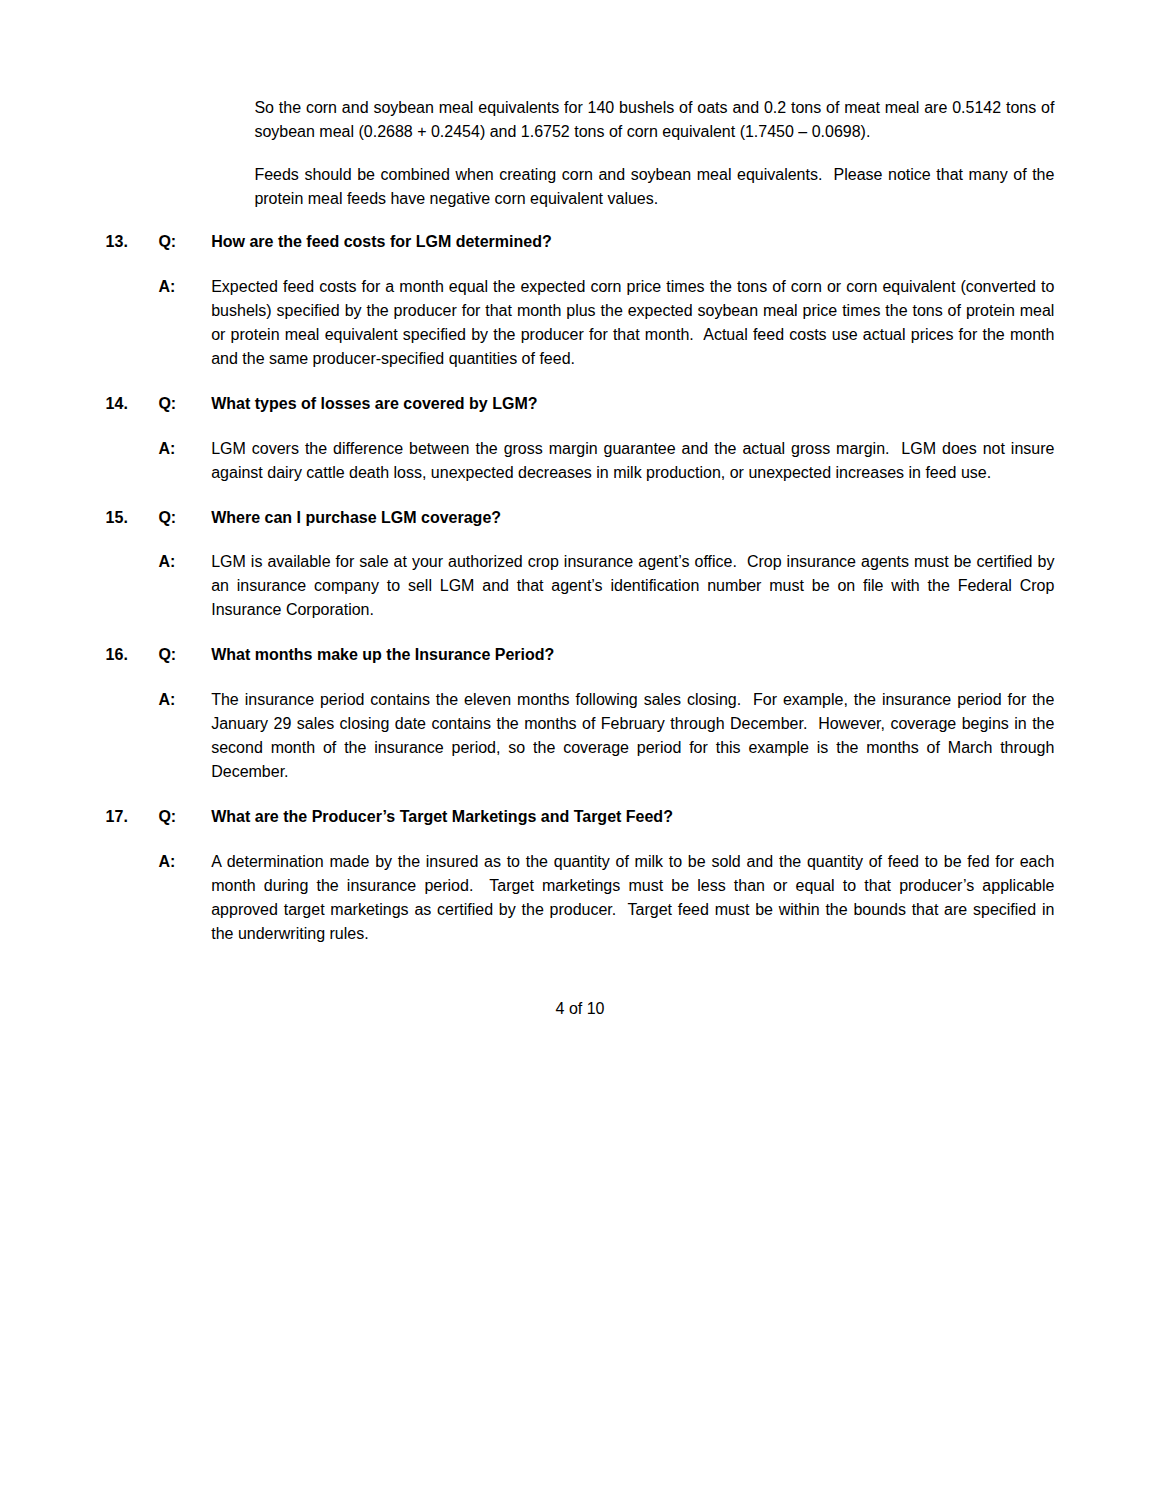So the corn and soybean meal equivalents for 140 bushels of oats and 0.2 tons of meat meal are 0.5142 tons of soybean meal (0.2688 + 0.2454) and 1.6752 tons of corn equivalent (1.7450 – 0.0698).
Feeds should be combined when creating corn and soybean meal equivalents. Please notice that many of the protein meal feeds have negative corn equivalent values.
13.
Q:
How are the feed costs for LGM determined?
A:
Expected feed costs for a month equal the expected corn price times the tons of corn or corn equivalent (converted to bushels) specified by the producer for that month plus the expected soybean meal price times the tons of protein meal or protein meal equivalent specified by the producer for that month. Actual feed costs use actual prices for the month and the same producer-specified quantities of feed.
14.
Q:
What types of losses are covered by LGM?
A:
LGM covers the difference between the gross margin guarantee and the actual gross margin. LGM does not insure against dairy cattle death loss, unexpected decreases in milk production, or unexpected increases in feed use.
15.
Q:
Where can I purchase LGM coverage?
A:
LGM is available for sale at your authorized crop insurance agent’s office. Crop insurance agents must be certified by an insurance company to sell LGM and that agent’s identification number must be on file with the Federal Crop Insurance Corporation.
16.
Q:
What months make up the Insurance Period?
A:
The insurance period contains the eleven months following sales closing. For example, the insurance period for the January 29 sales closing date contains the months of February through December. However, coverage begins in the second month of the insurance period, so the coverage period for this example is the months of March through December.
17.
Q:
What are the Producer’s Target Marketings and Target Feed?
A:
A determination made by the insured as to the quantity of milk to be sold and the quantity of feed to be fed for each month during the insurance period. Target marketings must be less than or equal to that producer’s applicable approved target marketings as certified by the producer. Target feed must be within the bounds that are specified in the underwriting rules.
4 of 10